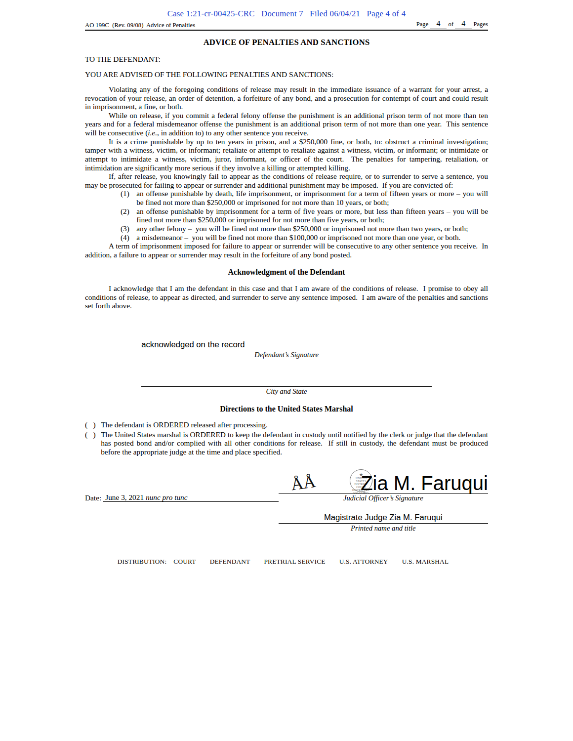Case 1:21-cr-00425-CRC Document 7 Filed 06/04/21 Page 4 of 4
AO 199C (Rev. 09/08) Advice of Penalties
Page 4 of 4 Pages
ADVICE OF PENALTIES AND SANCTIONS
TO THE DEFENDANT:
YOU ARE ADVISED OF THE FOLLOWING PENALTIES AND SANCTIONS:
Violating any of the foregoing conditions of release may result in the immediate issuance of a warrant for your arrest, a revocation of your release, an order of detention, a forfeiture of any bond, and a prosecution for contempt of court and could result in imprisonment, a fine, or both.
While on release, if you commit a federal felony offense the punishment is an additional prison term of not more than ten years and for a federal misdemeanor offense the punishment is an additional prison term of not more than one year. This sentence will be consecutive (i.e., in addition to) to any other sentence you receive.
It is a crime punishable by up to ten years in prison, and a $250,000 fine, or both, to: obstruct a criminal investigation; tamper with a witness, victim, or informant; retaliate or attempt to retaliate against a witness, victim, or informant; or intimidate or attempt to intimidate a witness, victim, juror, informant, or officer of the court. The penalties for tampering, retaliation, or intimidation are significantly more serious if they involve a killing or attempted killing.
If, after release, you knowingly fail to appear as the conditions of release require, or to surrender to serve a sentence, you may be prosecuted for failing to appear or surrender and additional punishment may be imposed. If you are convicted of:
an offense punishable by death, life imprisonment, or imprisonment for a term of fifteen years or more – you will be fined not more than $250,000 or imprisoned for not more than 10 years, or both;
an offense punishable by imprisonment for a term of five years or more, but less than fifteen years – you will be fined not more than $250,000 or imprisoned for not more than five years, or both;
any other felony – you will be fined not more than $250,000 or imprisoned not more than two years, or both;
a misdemeanor – you will be fined not more than $100,000 or imprisoned not more than one year, or both.
A term of imprisonment imposed for failure to appear or surrender will be consecutive to any other sentence you receive. In addition, a failure to appear or surrender may result in the forfeiture of any bond posted.
Acknowledgment of the Defendant
I acknowledge that I am the defendant in this case and that I am aware of the conditions of release. I promise to obey all conditions of release, to appear as directed, and surrender to serve any sentence imposed. I am aware of the penalties and sanctions set forth above.
acknowledged on the record
Defendant’s Signature
City and State
Directions to the United States Marshal
( ) The defendant is ORDERED released after processing.
( ) The United States marshal is ORDERED to keep the defendant in custody until notified by the clerk or judge that the defendant has posted bond and/or complied with all other conditions for release. If still in custody, the defendant must be produced before the appropriate judge at the time and place specified.
Date: June 3, 2021 nunc pro tunc
ÅÅ ★UNITED STATES
DISTRICT COURT
DISTRICT OF
COLUMBIA Zia M. Faruqui
Judicial Officer’s Signature
Magistrate Judge Zia M. Faruqui
Printed name and title
DISTRIBUTION:COURT DEFENDANT PRETRIAL SERVICE U.S. ATTORNEY U.S. MARSHAL